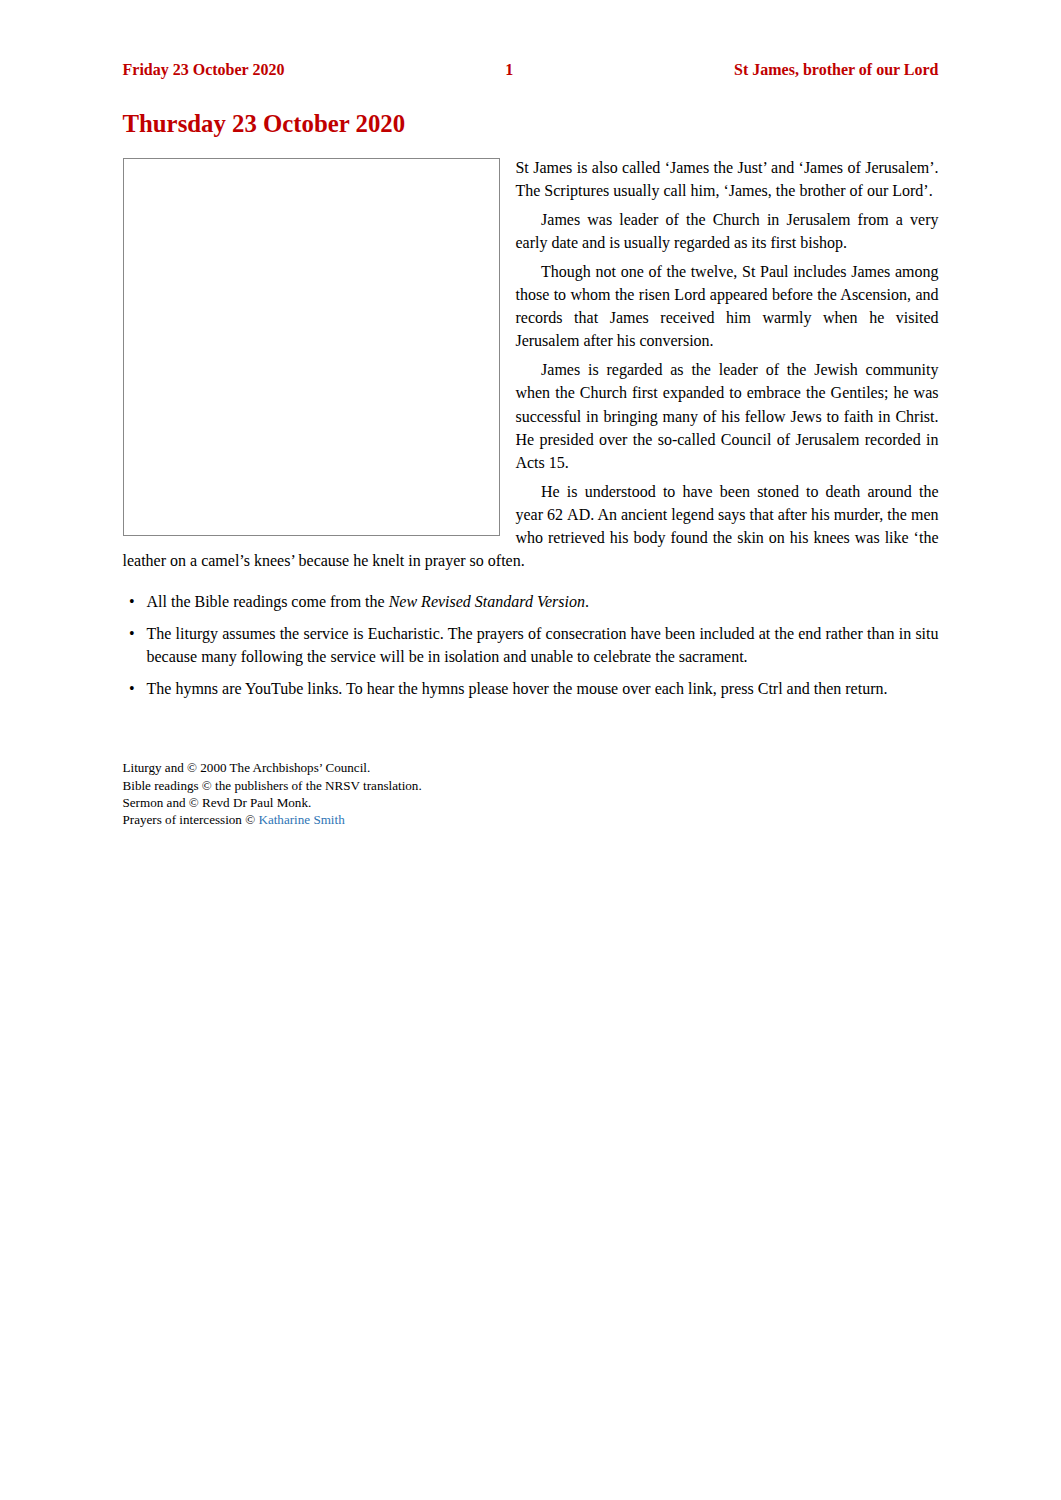Friday 23 October 2020
1
St James, brother of our Lord
Thursday 23 October 2020
St James is also called ‘James the Just’ and ‘James of Jerusalem’. The Scriptures usually call him, ‘James, the brother of our Lord’.
James was leader of the Church in Jerusalem from a very early date and is usually regarded as its first bishop.
Though not one of the twelve, St Paul includes James among those to whom the risen Lord appeared before the Ascension, and records that James received him warmly when he visited Jerusalem after his conversion.
James is regarded as the leader of the Jewish community when the Church first expanded to embrace the Gentiles; he was successful in bringing many of his fellow Jews to faith in Christ. He presided over the so-called Council of Jerusalem recorded in Acts 15.
He is understood to have been stoned to death around the year 62 AD. An ancient legend says that after his murder, the men who retrieved his body found the skin on his knees was like ‘the leather on a camel’s knees’ because he knelt in prayer so often.
All the Bible readings come from the New Revised Standard Version.
The liturgy assumes the service is Eucharistic. The prayers of consecration have been included at the end rather than in situ because many following the service will be in isolation and unable to celebrate the sacrament.
The hymns are YouTube links. To hear the hymns please hover the mouse over each link, press Ctrl and then return.
Liturgy and © 2000 The Archbishops’ Council.
Bible readings © the publishers of the NRSV translation.
Sermon and © Revd Dr Paul Monk.
Prayers of intercession © Katharine Smith